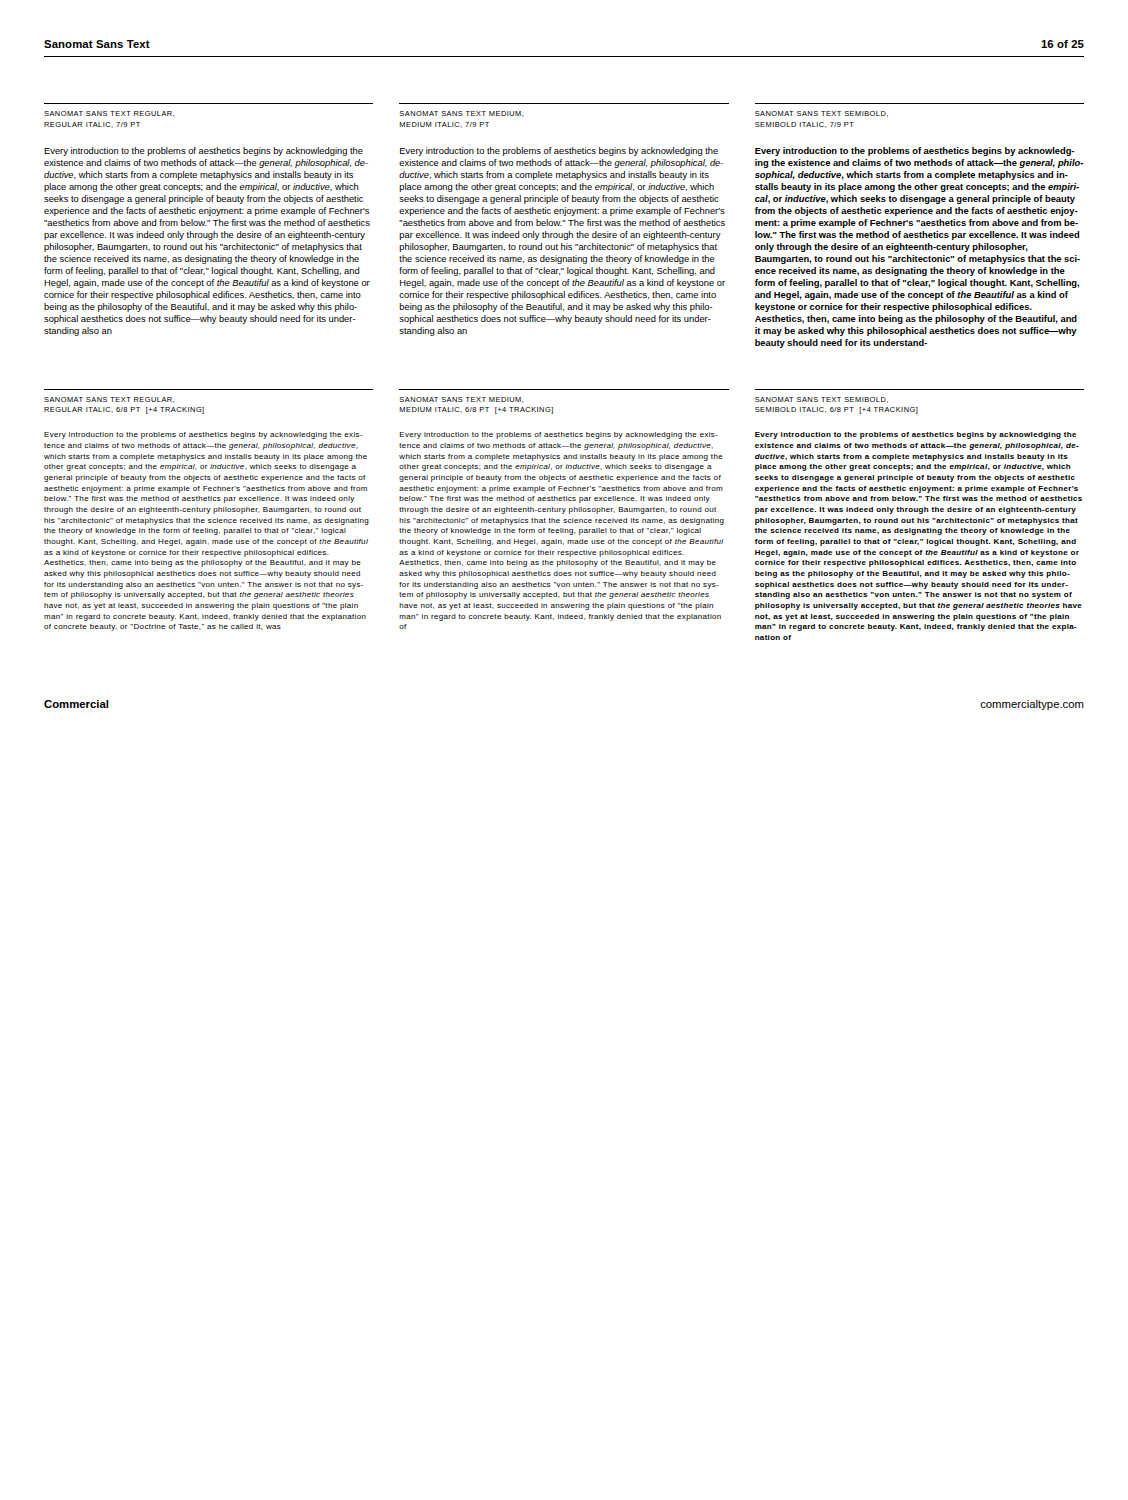Sanomat Sans Text
16 of 25
Sanomat Sans Text Regular,
Regular Italic, 7/9 pt
Every introduction to the problems of aesthetics begins by acknowledging the existence and claims of two methods of attack—the general, philosophical, deductive, which starts from a complete metaphysics and installs beauty in its place among the other great concepts; and the empirical, or inductive, which seeks to disengage a general principle of beauty from the objects of aesthetic experience and the facts of aesthetic enjoyment: a prime example of Fechner's "aesthetics from above and from below." The first was the method of aesthetics par excellence. It was indeed only through the desire of an eighteenth-century philosopher, Baumgarten, to round out his "architectonic" of metaphysics that the science received its name, as designating the theory of knowledge in the form of feeling, parallel to that of "clear," logical thought. Kant, Schelling, and Hegel, again, made use of the concept of the Beautiful as a kind of keystone or cornice for their respective philosophical edifices. Aesthetics, then, came into being as the philosophy of the Beautiful, and it may be asked why this philosophical aesthetics does not suffice—why beauty should need for its understanding also an
Sanomat Sans Text Medium,
Medium Italic, 7/9 pt
Every introduction to the problems of aesthetics begins by acknowledging the existence and claims of two methods of attack—the general, philosophical, deductive, which starts from a complete metaphysics and installs beauty in its place among the other great concepts; and the empirical, or inductive, which seeks to disengage a general principle of beauty from the objects of aesthetic experience and the facts of aesthetic enjoyment: a prime example of Fechner's "aesthetics from above and from below." The first was the method of aesthetics par excellence. It was indeed only through the desire of an eighteenth-century philosopher, Baumgarten, to round out his "architectonic" of metaphysics that the science received its name, as designating the theory of knowledge in the form of feeling, parallel to that of "clear," logical thought. Kant, Schelling, and Hegel, again, made use of the concept of the Beautiful as a kind of keystone or cornice for their respective philosophical edifices. Aesthetics, then, came into being as the philosophy of the Beautiful, and it may be asked why this philosophical aesthetics does not suffice—why beauty should need for its understanding also an
Sanomat Sans Text Semibold,
Semibold Italic, 7/9 pt
Every introduction to the problems of aesthetics begins by acknowledging the existence and claims of two methods of attack—the general, philosophical, deductive, which starts from a complete metaphysics and installs beauty in its place among the other great concepts; and the empirical, or inductive, which seeks to disengage a general principle of beauty from the objects of aesthetic experience and the facts of aesthetic enjoyment: a prime example of Fechner's "aesthetics from above and from below." The first was the method of aesthetics par excellence. It was indeed only through the desire of an eighteenth-century philosopher, Baumgarten, to round out his "architectonic" of metaphysics that the science received its name, as designating the theory of knowledge in the form of feeling, parallel to that of "clear," logical thought. Kant, Schelling, and Hegel, again, made use of the concept of the Beautiful as a kind of keystone or cornice for their respective philosophical edifices. Aesthetics, then, came into being as the philosophy of the Beautiful, and it may be asked why this philosophical aesthetics does not suffice—why beauty should need for its understand-
Sanomat Sans Text Regular,
Regular Italic, 6/8 pt [+4 tracking]
Every introduction to the problems of aesthetics begins by acknowledging the existence and claims of two methods of attack—the general, philosophical, deductive, which starts from a complete metaphysics and installs beauty in its place among the other great concepts; and the empirical, or inductive, which seeks to disengage a general principle of beauty from the objects of aesthetic experience and the facts of aesthetic enjoyment: a prime example of Fechner's "aesthetics from above and from below." The first was the method of aesthetics par excellence. It was indeed only through the desire of an eighteenth-century philosopher, Baumgarten, to round out his "architectonic" of metaphysics that the science received its name, as designating the theory of knowledge in the form of feeling, parallel to that of "clear," logical thought. Kant, Schelling, and Hegel, again, made use of the concept of the Beautiful as a kind of keystone or cornice for their respective philosophical edifices. Aesthetics, then, came into being as the philosophy of the Beautiful, and it may be asked why this philosophical aesthetics does not suffice—why beauty should need for its understanding also an aesthetics "von unten." The answer is not that no system of philosophy is universally accepted, but that the general aesthetic theories have not, as yet at least, succeeded in answering the plain questions of "the plain man" in regard to concrete beauty. Kant, indeed, frankly denied that the explanation of concrete beauty, or "Doctrine of Taste," as he called it, was
Sanomat Sans Text Medium,
Medium Italic, 6/8 pt [+4 tracking]
Every introduction to the problems of aesthetics begins by acknowledging the existence and claims of two methods of attack—the general, philosophical, deductive, which starts from a complete metaphysics and installs beauty in its place among the other great concepts; and the empirical, or inductive, which seeks to disengage a general principle of beauty from the objects of aesthetic experience and the facts of aesthetic enjoyment: a prime example of Fechner's "aesthetics from above and from below." The first was the method of aesthetics par excellence. It was indeed only through the desire of an eighteenth-century philosopher, Baumgarten, to round out his "architectonic" of metaphysics that the science received its name, as designating the theory of knowledge in the form of feeling, parallel to that of "clear," logical thought. Kant, Schelling, and Hegel, again, made use of the concept of the Beautiful as a kind of keystone or cornice for their respective philosophical edifices. Aesthetics, then, came into being as the philosophy of the Beautiful, and it may be asked why this philosophical aesthetics does not suffice—why beauty should need for its understanding also an aesthetics "von unten." The answer is not that no system of philosophy is universally accepted, but that the general aesthetic theories have not, as yet at least, succeeded in answering the plain questions of "the plain man" in regard to concrete beauty. Kant, indeed, frankly denied that the explanation of
Sanomat Sans Text Semibold,
Semibold Italic, 6/8 pt [+4 tracking]
Every introduction to the problems of aesthetics begins by acknowledging the existence and claims of two methods of attack—the general, philosophical, deductive, which starts from a complete metaphysics and installs beauty in its place among the other great concepts; and the empirical, or inductive, which seeks to disengage a general principle of beauty from the objects of aesthetic experience and the facts of aesthetic enjoyment: a prime example of Fechner's "aesthetics from above and from below." The first was the method of aesthetics par excellence. It was indeed only through the desire of an eighteenth-century philosopher, Baumgarten, to round out his "architectonic" of metaphysics that the science received its name, as designating the theory of knowledge in the form of feeling, parallel to that of "clear," logical thought. Kant, Schelling, and Hegel, again, made use of the concept of the Beautiful as a kind of keystone or cornice for their respective philosophical edifices. Aesthetics, then, came into being as the philosophy of the Beautiful, and it may be asked why this philosophical aesthetics does not suffice—why beauty should need for its understanding also an aesthetics "von unten." The answer is not that no system of philosophy is universally accepted, but that the general aesthetic theories have not, as yet at least, succeeded in answering the plain questions of "the plain man" in regard to concrete beauty. Kant, indeed, frankly denied that the explanation of
Commercial
commercialtype.com